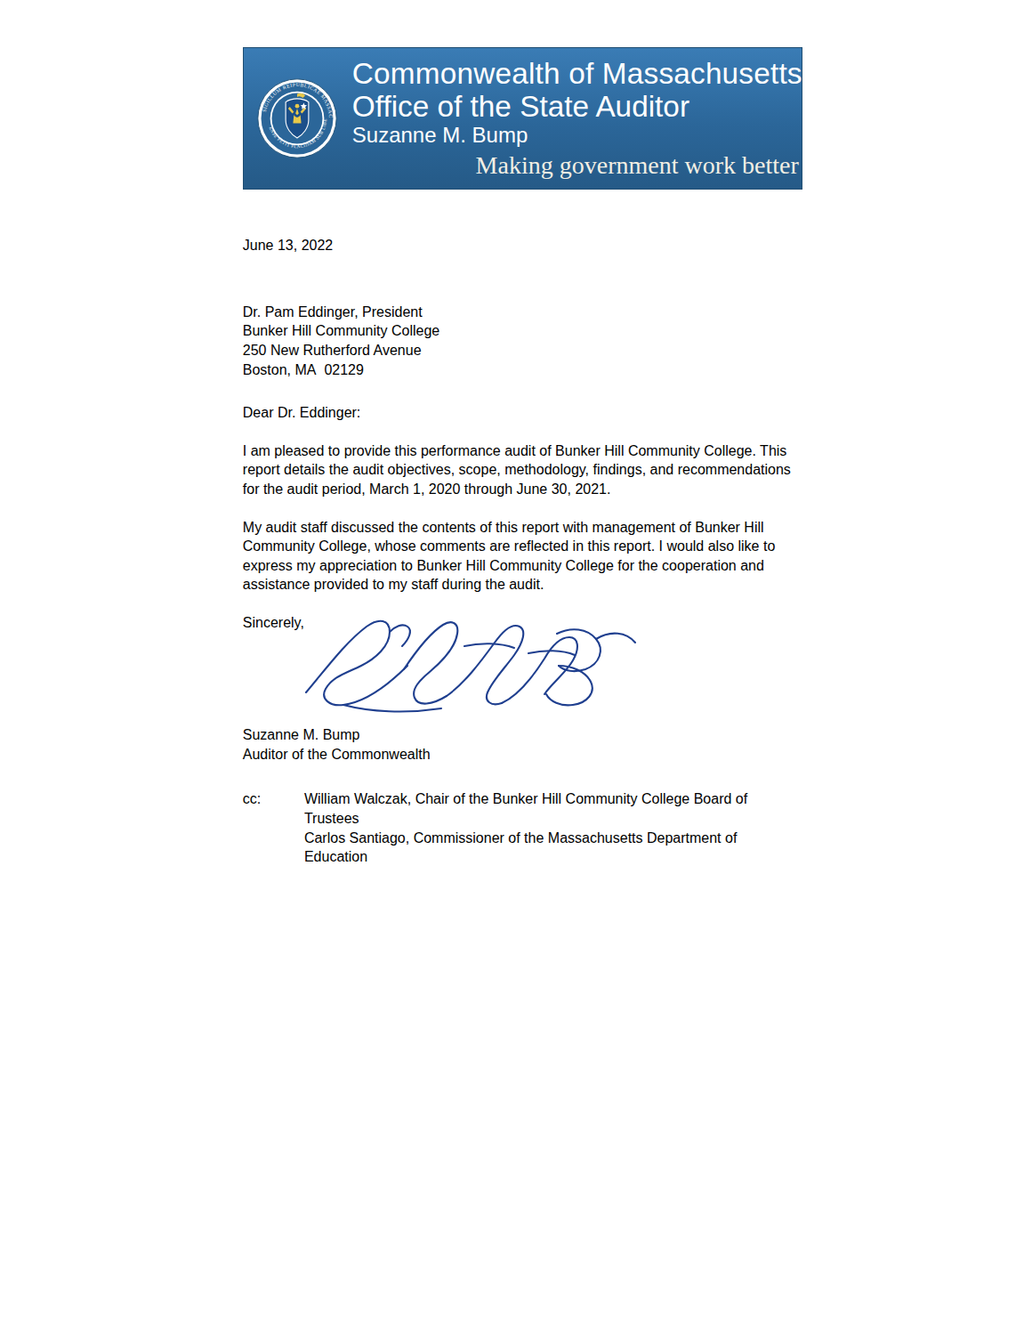SIGILLUM REIPUBLICAE MASSACHUSETTENSIS ENSE PETIT PLACIDAM SUB LIBERTATE QUIETEM
Commonwealth of Massachusetts
Office of the State Auditor
Suzanne M. Bump
Making government work better
June 13, 2022
Dr. Pam Eddinger, President
Bunker Hill Community College
250 New Rutherford Avenue
Boston, MA 02129
Dear Dr. Eddinger:
I am pleased to provide this performance audit of Bunker Hill Community College. This report details the audit objectives, scope, methodology, findings, and recommendations for the audit period, March 1, 2020 through June 30, 2021.
My audit staff discussed the contents of this report with management of Bunker Hill Community College, whose comments are reflected in this report. I would also like to express my appreciation to Bunker Hill Community College for the cooperation and assistance provided to my staff during the audit.
Sincerely,
Suzanne M. Bump
Auditor of the Commonwealth
cc:
William Walczak, Chair of the Bunker Hill Community College Board of Trustees
Carlos Santiago, Commissioner of the Massachusetts Department of Education